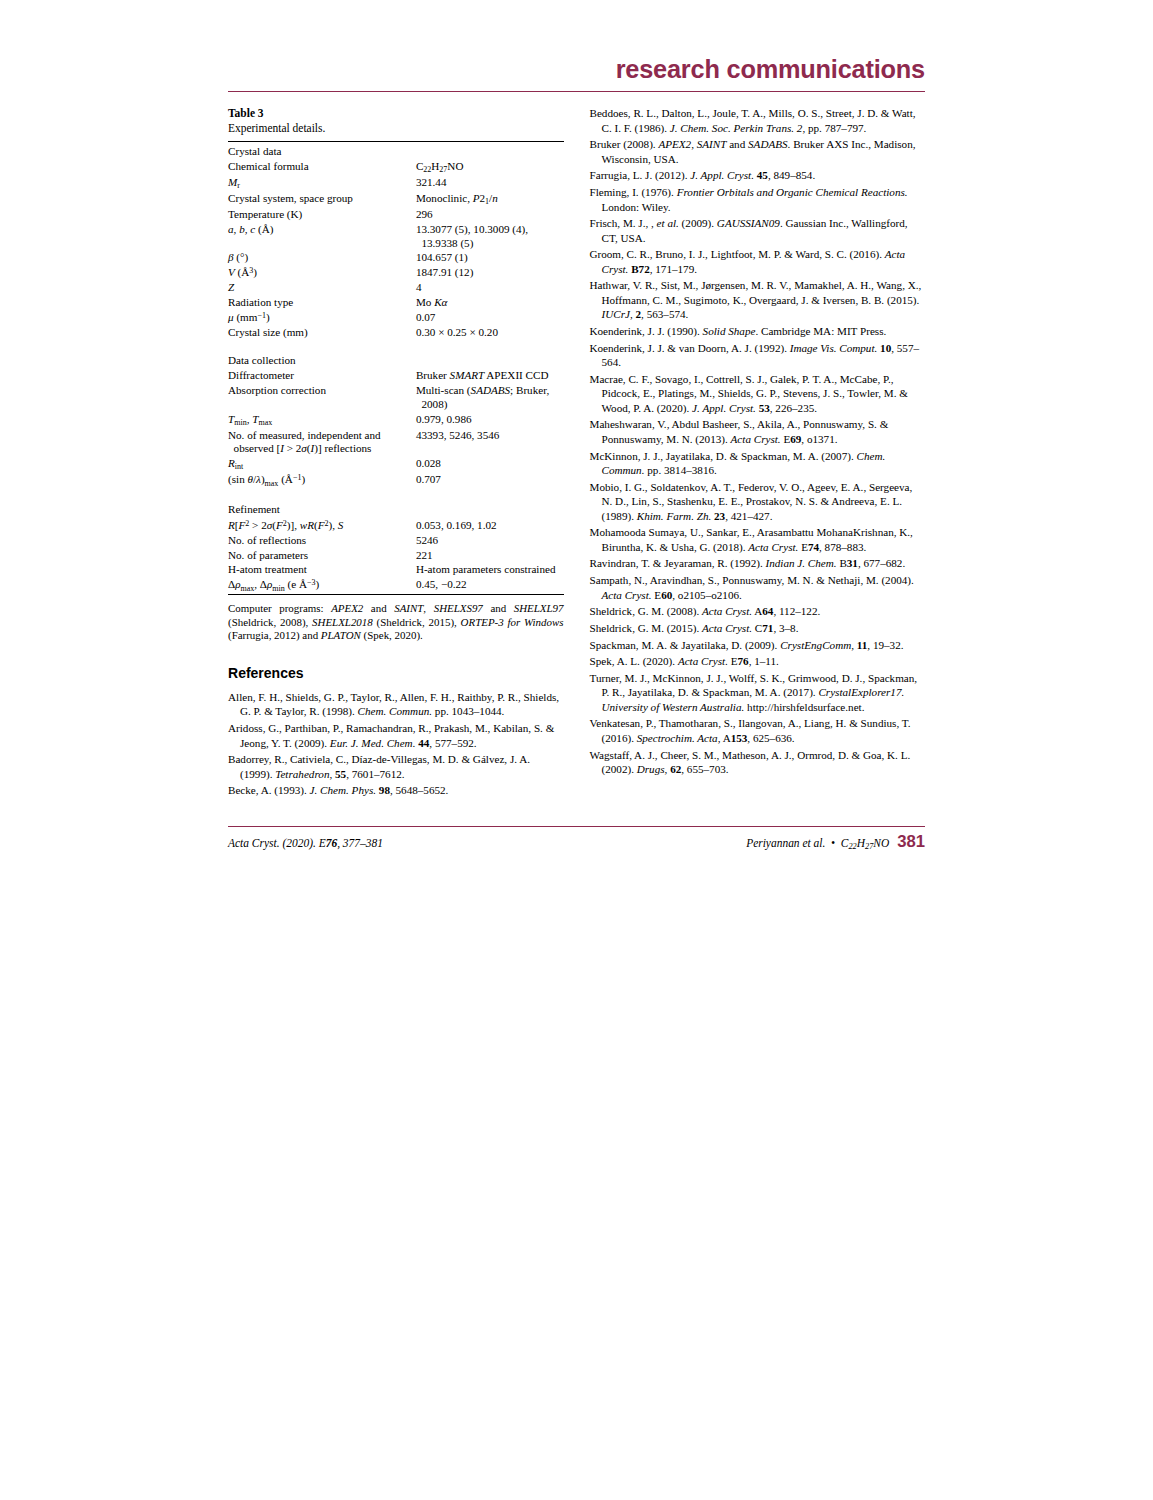research communications
Table 3
Experimental details.
| Crystal data |
| Chemical formula | C 22 H 27 NO |
| M r | 321.44 |
| Crystal system, space group | Monoclinic, P 2 1 / n |
| Temperature (K) | 296 |
| a , b , c (Å) | 13.3077 (5), 10.3009 (4), 13.9338 (5) |
| β (°) | 104.657 (1) |
| V (Å 3 ) | 1847.91 (12) |
| Z | 4 |
| Radiation type | Mo Kα |
| μ (mm −1 ) | 0.07 |
| Crystal size (mm) | 0.30 × 0.25 × 0.20 |
| Data collection |
| Diffractometer | Bruker SMART APEXII CCD |
| Absorption correction | Multi-scan ( SADABS ; Bruker, 2008) |
| T min , T max | 0.979, 0.986 |
| No. of measured, independent and observed [ I > 2 σ ( I )] reflections | 43393, 5246, 3546 |
| R int | 0.028 |
| (sin θ / λ ) max (Å −1 ) | 0.707 |
| Refinement |
| R [ F 2 > 2 σ ( F 2 )], wR ( F 2 ), S | 0.053, 0.169, 1.02 |
| No. of reflections | 5246 |
| No. of parameters | 221 |
| H-atom treatment | H-atom parameters constrained |
| Δ ρ max , Δ ρ min (e Å −3 ) | 0.45, −0.22 |
Computer programs: APEX2 and SAINT, SHELXS97 and SHELXL97 (Sheldrick, 2008), SHELXL2018 (Sheldrick, 2015), ORTEP-3 for Windows (Farrugia, 2012) and PLATON (Spek, 2020).
References
Allen, F. H., Shields, G. P., Taylor, R., Allen, F. H., Raithby, P. R., Shields, G. P. & Taylor, R. (1998). Chem. Commun. pp. 1043–1044.
Aridoss, G., Parthiban, P., Ramachandran, R., Prakash, M., Kabilan, S. & Jeong, Y. T. (2009). Eur. J. Med. Chem. 44, 577–592.
Badorrey, R., Cativiela, C., Díaz-de-Villegas, M. D. & Gálvez, J. A. (1999). Tetrahedron, 55, 7601–7612.
Becke, A. (1993). J. Chem. Phys. 98, 5648–5652.
Beddoes, R. L., Dalton, L., Joule, T. A., Mills, O. S., Street, J. D. & Watt, C. I. F. (1986). J. Chem. Soc. Perkin Trans. 2, pp. 787–797.
Bruker (2008). APEX2, SAINT and SADABS. Bruker AXS Inc., Madison, Wisconsin, USA.
Farrugia, L. J. (2012). J. Appl. Cryst. 45, 849–854.
Fleming, I. (1976). Frontier Orbitals and Organic Chemical Reactions. London: Wiley.
Frisch, M. J., , et al. (2009). GAUSSIAN09. Gaussian Inc., Wallingford, CT, USA.
Groom, C. R., Bruno, I. J., Lightfoot, M. P. & Ward, S. C. (2016). Acta Cryst. B72, 171–179.
Hathwar, V. R., Sist, M., Jørgensen, M. R. V., Mamakhel, A. H., Wang, X., Hoffmann, C. M., Sugimoto, K., Overgaard, J. & Iversen, B. B. (2015). IUCrJ, 2, 563–574.
Koenderink, J. J. (1990). Solid Shape. Cambridge MA: MIT Press.
Koenderink, J. J. & van Doorn, A. J. (1992). Image Vis. Comput. 10, 557–564.
Macrae, C. F., Sovago, I., Cottrell, S. J., Galek, P. T. A., McCabe, P., Pidcock, E., Platings, M., Shields, G. P., Stevens, J. S., Towler, M. & Wood, P. A. (2020). J. Appl. Cryst. 53, 226–235.
Maheshwaran, V., Abdul Basheer, S., Akila, A., Ponnuswamy, S. & Ponnuswamy, M. N. (2013). Acta Cryst. E69, o1371.
McKinnon, J. J., Jayatilaka, D. & Spackman, M. A. (2007). Chem. Commun. pp. 3814–3816.
Mobio, I. G., Soldatenkov, A. T., Federov, V. O., Ageev, E. A., Sergeeva, N. D., Lin, S., Stashenku, E. E., Prostakov, N. S. & Andreeva, E. L. (1989). Khim. Farm. Zh. 23, 421–427.
Mohamooda Sumaya, U., Sankar, E., Arasambattu MohanaKrishnan, K., Biruntha, K. & Usha, G. (2018). Acta Cryst. E74, 878–883.
Ravindran, T. & Jeyaraman, R. (1992). Indian J. Chem. B31, 677–682.
Sampath, N., Aravindhan, S., Ponnuswamy, M. N. & Nethaji, M. (2004). Acta Cryst. E60, o2105–o2106.
Sheldrick, G. M. (2008). Acta Cryst. A64, 112–122.
Sheldrick, G. M. (2015). Acta Cryst. C71, 3–8.
Spackman, M. A. & Jayatilaka, D. (2009). CrystEngComm, 11, 19–32.
Spek, A. L. (2020). Acta Cryst. E76, 1–11.
Turner, M. J., McKinnon, J. J., Wolff, S. K., Grimwood, D. J., Spackman, P. R., Jayatilaka, D. & Spackman, M. A. (2017). CrystalExplorer17. University of Western Australia. http://hirshfeldsurface.net.
Venkatesan, P., Thamotharan, S., Ilangovan, A., Liang, H. & Sundius, T. (2016). Spectrochim. Acta, A153, 625–636.
Wagstaff, A. J., Cheer, S. M., Matheson, A. J., Ormrod, D. & Goa, K. L. (2002). Drugs, 62, 655–703.
Acta Cryst. (2020). E76, 377–381
Periyannan et al. • C22H27NO381